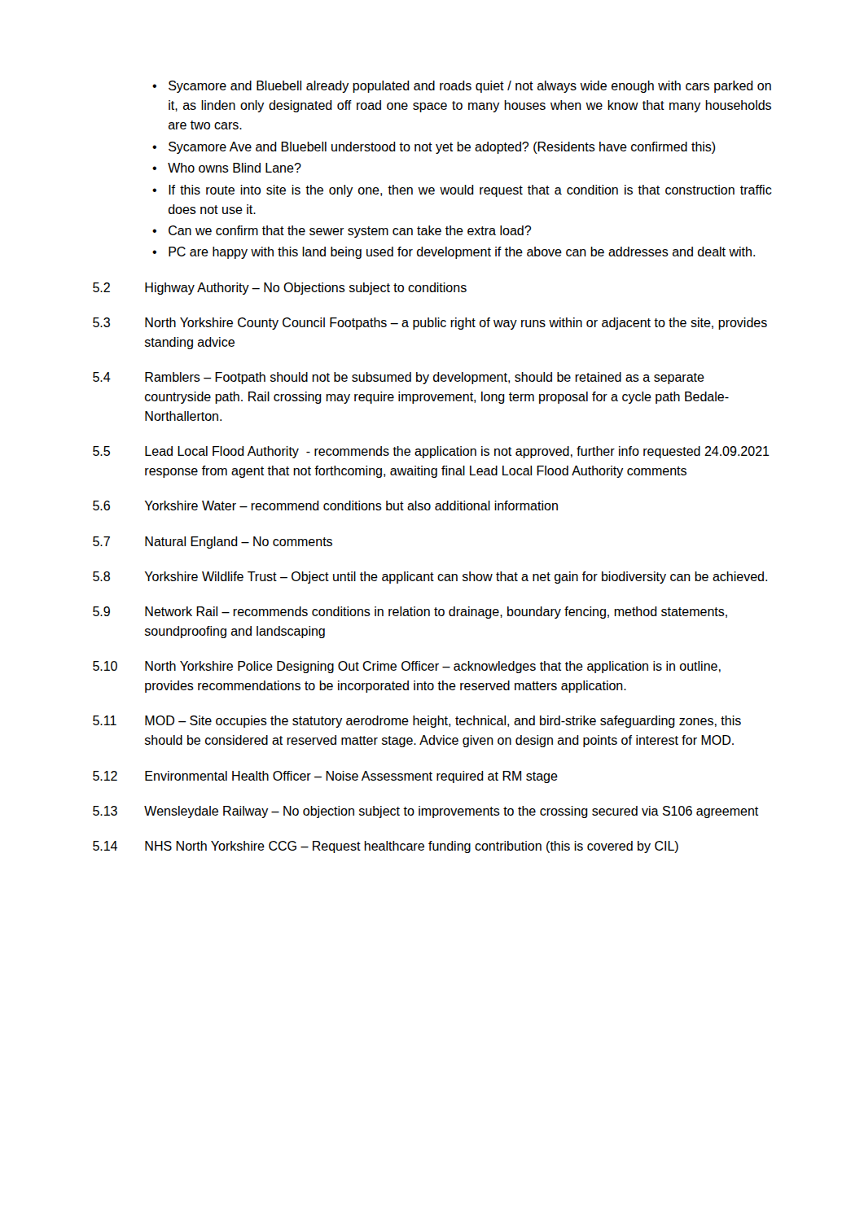Sycamore and Bluebell already populated and roads quiet / not always wide enough with cars parked on it, as linden only designated off road one space to many houses when we know that many households are two cars.
Sycamore Ave and Bluebell understood to not yet be adopted? (Residents have confirmed this)
Who owns Blind Lane?
If this route into site is the only one, then we would request that a condition is that construction traffic does not use it.
Can we confirm that the sewer system can take the extra load?
PC are happy with this land being used for development if the above can be addresses and dealt with.
5.2
Highway Authority – No Objections subject to conditions
5.3
North Yorkshire County Council Footpaths – a public right of way runs within or adjacent to the site, provides standing advice
5.4
Ramblers – Footpath should not be subsumed by development, should be retained as a separate countryside path. Rail crossing may require improvement, long term proposal for a cycle path Bedale-Northallerton.
5.5
Lead Local Flood Authority - recommends the application is not approved, further info requested 24.09.2021 response from agent that not forthcoming, awaiting final Lead Local Flood Authority comments
5.6
Yorkshire Water – recommend conditions but also additional information
5.7
Natural England – No comments
5.8
Yorkshire Wildlife Trust – Object until the applicant can show that a net gain for biodiversity can be achieved.
5.9
Network Rail – recommends conditions in relation to drainage, boundary fencing, method statements, soundproofing and landscaping
5.10
North Yorkshire Police Designing Out Crime Officer – acknowledges that the application is in outline, provides recommendations to be incorporated into the reserved matters application.
5.11
MOD – Site occupies the statutory aerodrome height, technical, and bird-strike safeguarding zones, this should be considered at reserved matter stage. Advice given on design and points of interest for MOD.
5.12
Environmental Health Officer – Noise Assessment required at RM stage
5.13
Wensleydale Railway – No objection subject to improvements to the crossing secured via S106 agreement
5.14
NHS North Yorkshire CCG – Request healthcare funding contribution (this is covered by CIL)